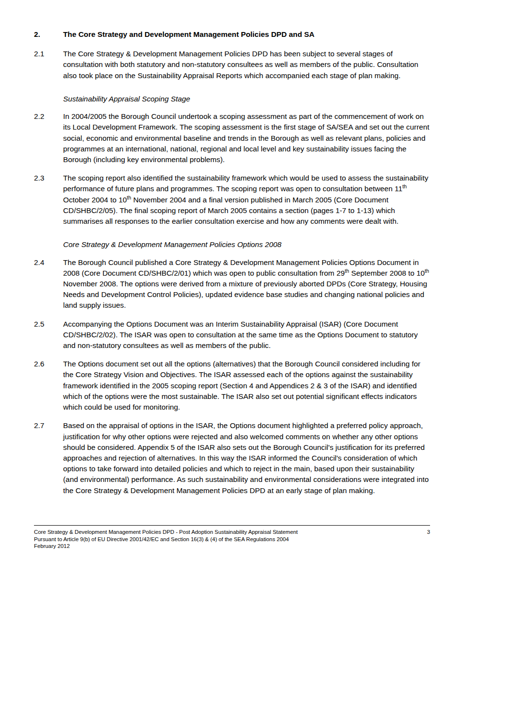2. The Core Strategy and Development Management Policies DPD and SA
2.1 The Core Strategy & Development Management Policies DPD has been subject to several stages of consultation with both statutory and non-statutory consultees as well as members of the public. Consultation also took place on the Sustainability Appraisal Reports which accompanied each stage of plan making.
Sustainability Appraisal Scoping Stage
2.2 In 2004/2005 the Borough Council undertook a scoping assessment as part of the commencement of work on its Local Development Framework. The scoping assessment is the first stage of SA/SEA and set out the current social, economic and environmental baseline and trends in the Borough as well as relevant plans, policies and programmes at an international, national, regional and local level and key sustainability issues facing the Borough (including key environmental problems).
2.3 The scoping report also identified the sustainability framework which would be used to assess the sustainability performance of future plans and programmes. The scoping report was open to consultation between 11th October 2004 to 10th November 2004 and a final version published in March 2005 (Core Document CD/SHBC/2/05). The final scoping report of March 2005 contains a section (pages 1-7 to 1-13) which summarises all responses to the earlier consultation exercise and how any comments were dealt with.
Core Strategy & Development Management Policies Options 2008
2.4 The Borough Council published a Core Strategy & Development Management Policies Options Document in 2008 (Core Document CD/SHBC/2/01) which was open to public consultation from 29th September 2008 to 10th November 2008. The options were derived from a mixture of previously aborted DPDs (Core Strategy, Housing Needs and Development Control Policies), updated evidence base studies and changing national policies and land supply issues.
2.5 Accompanying the Options Document was an Interim Sustainability Appraisal (ISAR) (Core Document CD/SHBC/2/02). The ISAR was open to consultation at the same time as the Options Document to statutory and non-statutory consultees as well as members of the public.
2.6 The Options document set out all the options (alternatives) that the Borough Council considered including for the Core Strategy Vision and Objectives. The ISAR assessed each of the options against the sustainability framework identified in the 2005 scoping report (Section 4 and Appendices 2 & 3 of the ISAR) and identified which of the options were the most sustainable. The ISAR also set out potential significant effects indicators which could be used for monitoring.
2.7 Based on the appraisal of options in the ISAR, the Options document highlighted a preferred policy approach, justification for why other options were rejected and also welcomed comments on whether any other options should be considered. Appendix 5 of the ISAR also sets out the Borough Council's justification for its preferred approaches and rejection of alternatives. In this way the ISAR informed the Council's consideration of which options to take forward into detailed policies and which to reject in the main, based upon their sustainability (and environmental) performance. As such sustainability and environmental considerations were integrated into the Core Strategy & Development Management Policies DPD at an early stage of plan making.
3
Core Strategy & Development Management Policies DPD - Post Adoption Sustainability Appraisal Statement
Pursuant to Article 9(b) of EU Directive 2001/42/EC and Section 16(3) & (4) of the SEA Regulations 2004
February 2012